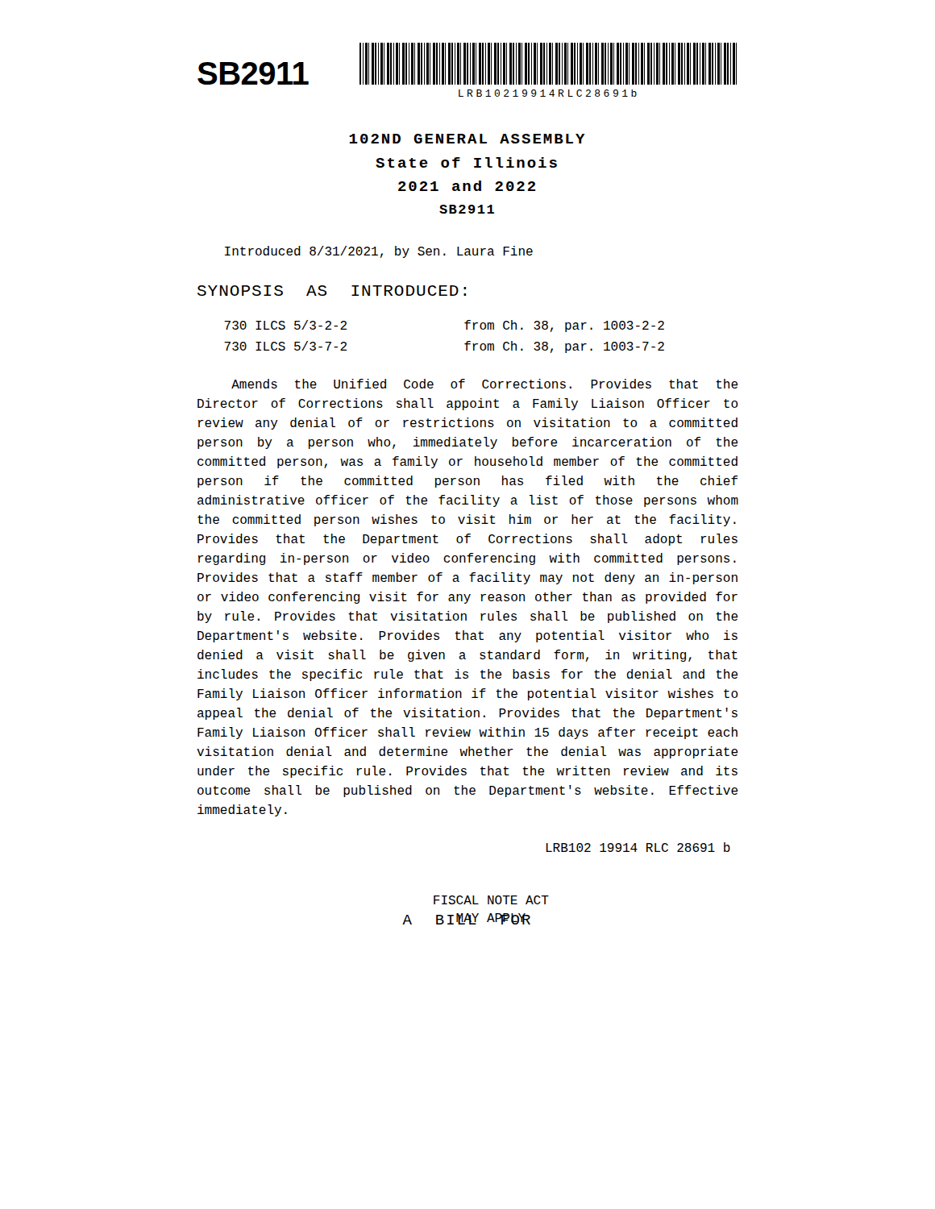SB2911
LRB10219914RLC28691b
102ND GENERAL ASSEMBLY
State of Illinois
2021 and 2022
SB2911
Introduced 8/31/2021, by Sen. Laura Fine
SYNOPSIS AS INTRODUCED:
| 730 ILCS 5/3-2-2 | from Ch. 38, par. 1003-2-2 |
| 730 ILCS 5/3-7-2 | from Ch. 38, par. 1003-7-2 |
Amends the Unified Code of Corrections. Provides that the Director of Corrections shall appoint a Family Liaison Officer to review any denial of or restrictions on visitation to a committed person by a person who, immediately before incarceration of the committed person, was a family or household member of the committed person if the committed person has filed with the chief administrative officer of the facility a list of those persons whom the committed person wishes to visit him or her at the facility. Provides that the Department of Corrections shall adopt rules regarding in-person or video conferencing with committed persons. Provides that a staff member of a facility may not deny an in-person or video conferencing visit for any reason other than as provided for by rule. Provides that visitation rules shall be published on the Department's website. Provides that any potential visitor who is denied a visit shall be given a standard form, in writing, that includes the specific rule that is the basis for the denial and the Family Liaison Officer information if the potential visitor wishes to appeal the denial of the visitation. Provides that the Department's Family Liaison Officer shall review within 15 days after receipt each visitation denial and determine whether the denial was appropriate under the specific rule. Provides that the written review and its outcome shall be published on the Department's website. Effective immediately.
LRB102 19914 RLC 28691 b
FISCAL NOTE ACT
MAY APPLY
A BILL FOR